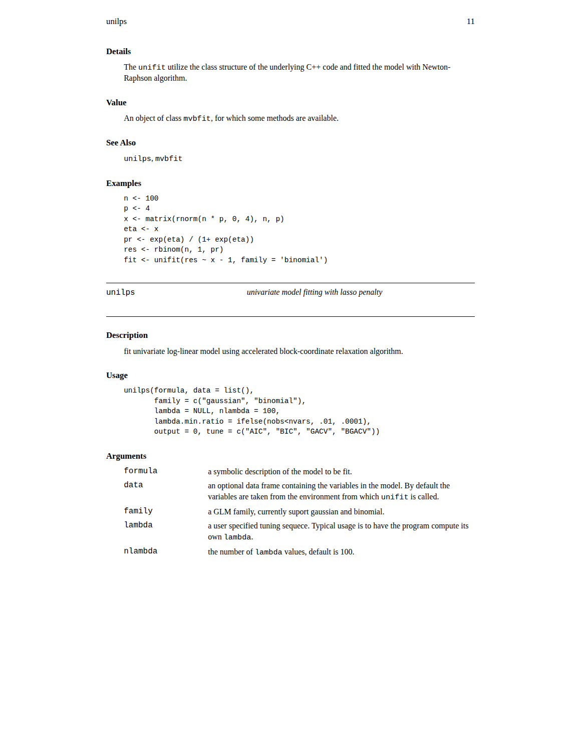unilps 11
Details
The unifit utilize the class structure of the underlying C++ code and fitted the model with Newton-Raphson algorithm.
Value
An object of class mvbfit, for which some methods are available.
See Also
unilps, mvbfit
Examples
n <- 100
p <- 4
x <- matrix(rnorm(n * p, 0, 4), n, p)
eta <- x
pr <- exp(eta) / (1+ exp(eta))
res <- rbinom(n, 1, pr)
fit <- unifit(res ~ x - 1, family = 'binomial')
unilps univariate model fitting with lasso penalty
Description
fit univariate log-linear model using accelerated block-coordinate relaxation algorithm.
Usage
unilps(formula, data = list(),
       family = c("gaussian", "binomial"),
       lambda = NULL, nlambda = 100,
       lambda.min.ratio = ifelse(nobs<nvars, .01, .0001),
       output = 0, tune = c("AIC", "BIC", "GACV", "BGACV"))
Arguments
formula
a symbolic description of the model to be fit.
data
an optional data frame containing the variables in the model. By default the variables are taken from the environment from which unifit is called.
family
a GLM family, currently suport gaussian and binomial.
lambda
a user specified tuning sequece. Typical usage is to have the program compute its own lambda.
nlambda
the number of lambda values, default is 100.